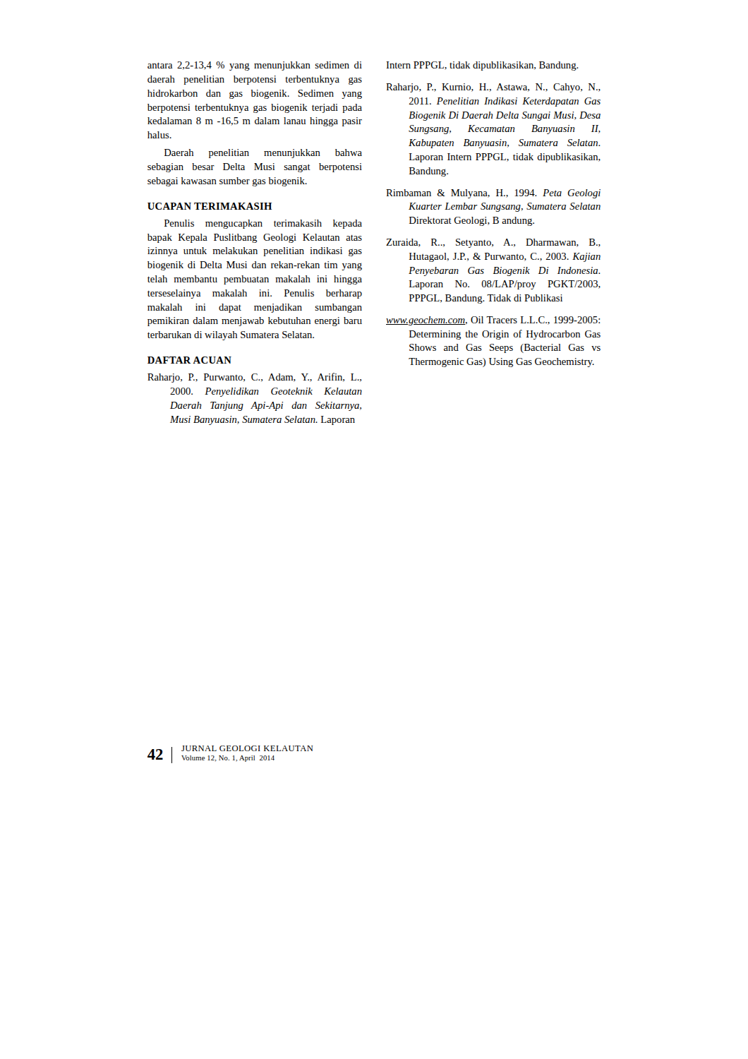antara 2,2-13,4 % yang menunjukkan sedimen di daerah penelitian berpotensi terbentuknya gas hidrokarbon dan gas biogenik. Sedimen yang berpotensi terbentuknya gas biogenik terjadi pada kedalaman 8 m -16,5 m dalam lanau hingga pasir halus.
Daerah penelitian menunjukkan bahwa sebagian besar Delta Musi sangat berpotensi sebagai kawasan sumber gas biogenik.
Ucapan Terimakasih
Penulis mengucapkan terimakasih kepada bapak Kepala Puslitbang Geologi Kelautan atas izinnya untuk melakukan penelitian indikasi gas biogenik di Delta Musi dan rekan-rekan tim yang telah membantu pembuatan makalah ini hingga terseselainya makalah ini. Penulis berharap makalah ini dapat menjadikan sumbangan pemikiran dalam menjawab kebutuhan energi baru terbarukan di wilayah Sumatera Selatan.
Daftar Acuan
Raharjo, P., Purwanto, C., Adam, Y., Arifin, L., 2000. Penyelidikan Geoteknik Kelautan Daerah Tanjung Api-Api dan Sekitarnya, Musi Banyuasin, Sumatera Selatan. Laporan
Intern PPPGL, tidak dipublikasikan, Bandung.
Raharjo, P., Kurnio, H., Astawa, N., Cahyo, N., 2011. Penelitian Indikasi Keterdapatan Gas Biogenik Di Daerah Delta Sungai Musi, Desa Sungsang, Kecamatan Banyuasin II, Kabupaten Banyuasin, Sumatera Selatan. Laporan Intern PPPGL, tidak dipublikasikan, Bandung.
Rimbaman & Mulyana, H., 1994. Peta Geologi Kuarter Lembar Sungsang, Sumatera Selatan Direktorat Geologi, B andung.
Zuraida, R.., Setyanto, A., Dharmawan, B., Hutagaol, J.P., & Purwanto, C., 2003. Kajian Penyebaran Gas Biogenik Di Indonesia. Laporan No. 08/LAP/proy PGKT/2003, PPPGL, Bandung. Tidak di Publikasi
www.geochem.com, Oil Tracers L.L.C., 1999-2005: Determining the Origin of Hydrocarbon Gas Shows and Gas Seeps (Bacterial Gas vs Thermogenic Gas) Using Gas Geochemistry.
42
JURNAL GEOLOGI KELAUTAN Volume 12, No. 1, April 2014